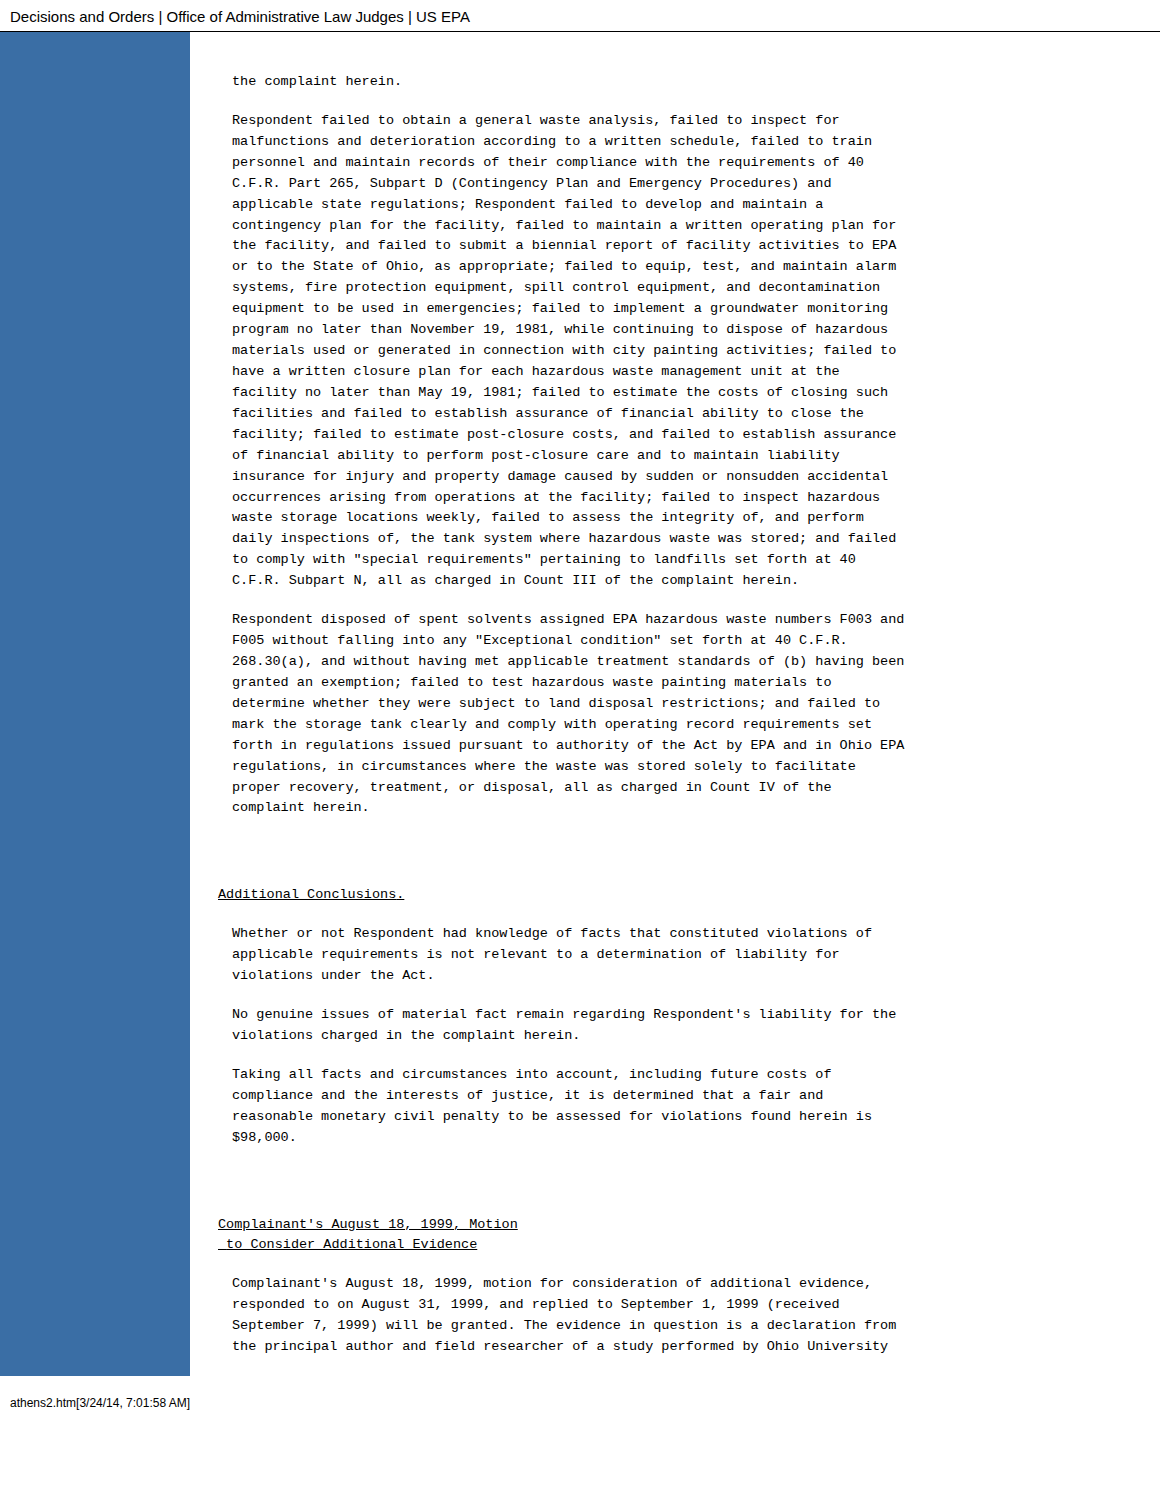Decisions and Orders | Office of Administrative Law Judges | US EPA
the complaint herein.
Respondent failed to obtain a general waste analysis, failed to inspect for malfunctions and deterioration according to a written schedule, failed to train personnel and maintain records of their compliance with the requirements of 40 C.F.R. Part 265, Subpart D (Contingency Plan and Emergency Procedures) and applicable state regulations; Respondent failed to develop and maintain a contingency plan for the facility, failed to maintain a written operating plan for the facility, and failed to submit a biennial report of facility activities to EPA or to the State of Ohio, as appropriate; failed to equip, test, and maintain alarm systems, fire protection equipment, spill control equipment, and decontamination equipment to be used in emergencies; failed to implement a groundwater monitoring program no later than November 19, 1981, while continuing to dispose of hazardous materials used or generated in connection with city painting activities; failed to have a written closure plan for each hazardous waste management unit at the facility no later than May 19, 1981; failed to estimate the costs of closing such facilities and failed to establish assurance of financial ability to close the facility; failed to estimate post-closure costs, and failed to establish assurance of financial ability to perform post-closure care and to maintain liability insurance for injury and property damage caused by sudden or nonsudden accidental occurrences arising from operations at the facility; failed to inspect hazardous waste storage locations weekly, failed to assess the integrity of, and perform daily inspections of, the tank system where hazardous waste was stored; and failed to comply with "special requirements" pertaining to landfills set forth at 40 C.F.R. Subpart N, all as charged in Count III of the complaint herein.
Respondent disposed of spent solvents assigned EPA hazardous waste numbers F003 and F005 without falling into any "Exceptional condition" set forth at 40 C.F.R. 268.30(a), and without having met applicable treatment standards of (b) having been granted an exemption; failed to test hazardous waste painting materials to determine whether they were subject to land disposal restrictions; and failed to mark the storage tank clearly and comply with operating record requirements set forth in regulations issued pursuant to authority of the Act by EPA and in Ohio EPA regulations, in circumstances where the waste was stored solely to facilitate proper recovery, treatment, or disposal, all as charged in Count IV of the complaint herein.
Additional Conclusions.
Whether or not Respondent had knowledge of facts that constituted violations of applicable requirements is not relevant to a determination of liability for violations under the Act.
No genuine issues of material fact remain regarding Respondent's liability for the violations charged in the complaint herein.
Taking all facts and circumstances into account, including future costs of compliance and the interests of justice, it is determined that a fair and reasonable monetary civil penalty to be assessed for violations found herein is $98,000.
Complainant's August 18, 1999, Motion to Consider Additional Evidence
Complainant's August 18, 1999, motion for consideration of additional evidence, responded to on August 31, 1999, and replied to September 1, 1999 (received September 7, 1999) will be granted. The evidence in question is a declaration from the principal author and field researcher of a study performed by Ohio University
athens2.htm[3/24/14, 7:01:58 AM]